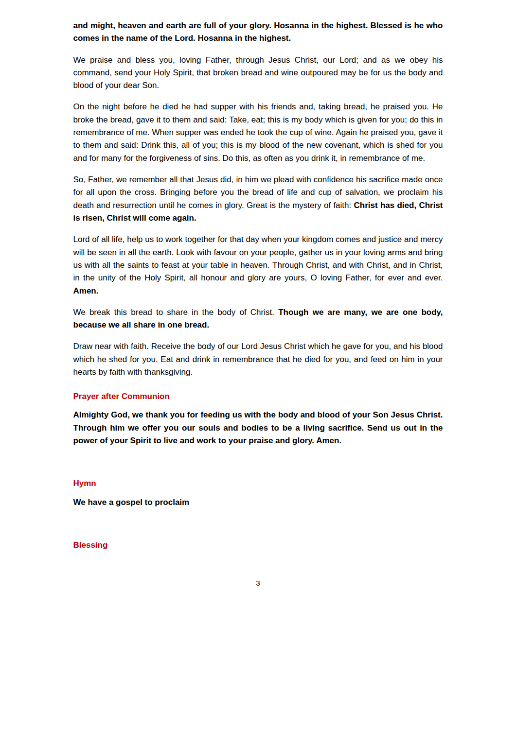and might, heaven and earth are full of your glory. Hosanna in the highest. Blessed is he who comes in the name of the Lord. Hosanna in the highest.
We praise and bless you, loving Father, through Jesus Christ, our Lord; and as we obey his command, send your Holy Spirit, that broken bread and wine outpoured may be for us the body and blood of your dear Son.
On the night before he died he had supper with his friends and, taking bread, he praised you. He broke the bread, gave it to them and said: Take, eat; this is my body which is given for you; do this in remembrance of me. When supper was ended he took the cup of wine. Again he praised you, gave it to them and said: Drink this, all of you; this is my blood of the new covenant, which is shed for you and for many for the forgiveness of sins. Do this, as often as you drink it, in remembrance of me.
So, Father, we remember all that Jesus did, in him we plead with confidence his sacrifice made once for all upon the cross. Bringing before you the bread of life and cup of salvation, we proclaim his death and resurrection until he comes in glory. Great is the mystery of faith: Christ has died, Christ is risen, Christ will come again.
Lord of all life, help us to work together for that day when your kingdom comes and justice and mercy will be seen in all the earth. Look with favour on your people, gather us in your loving arms and bring us with all the saints to feast at your table in heaven. Through Christ, and with Christ, and in Christ, in the unity of the Holy Spirit, all honour and glory are yours, O loving Father, for ever and ever. Amen.
We break this bread to share in the body of Christ. Though we are many, we are one body, because we all share in one bread.
Draw near with faith. Receive the body of our Lord Jesus Christ which he gave for you, and his blood which he shed for you. Eat and drink in remembrance that he died for you, and feed on him in your hearts by faith with thanksgiving.
Prayer after Communion
Almighty God, we thank you for feeding us with the body and blood of your Son Jesus Christ. Through him we offer you our souls and bodies to be a living sacrifice. Send us out in the power of your Spirit to live and work to your praise and glory. Amen.
Hymn
We have a gospel to proclaim
Blessing
3